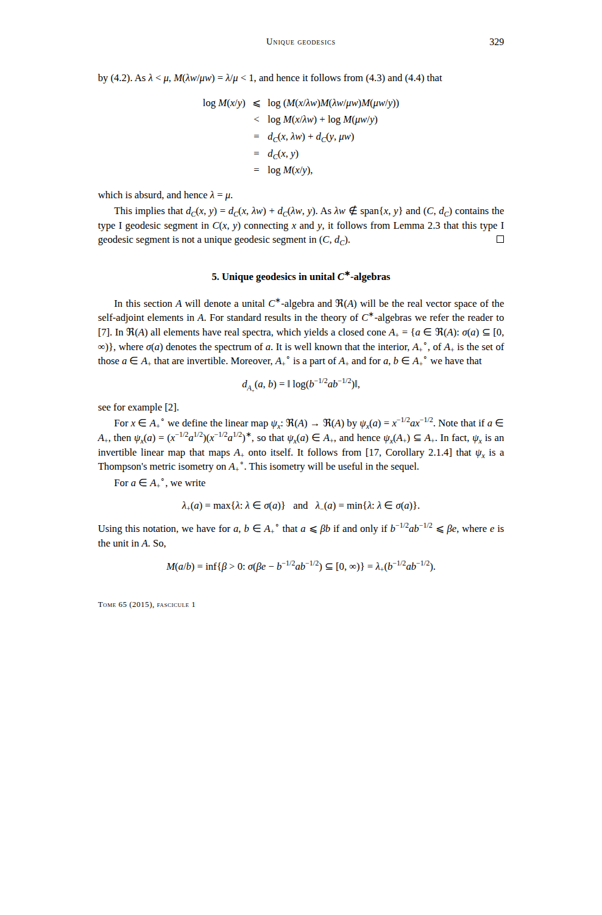Unique geodesics 329
by (4.2). As λ < μ, M(λw/μw) = λ/μ < 1, and hence it follows from (4.3) and (4.4) that
| log M ( x / y ) | ⩽ | log ( M ( x / λw ) M ( λw / μw ) M ( μw / y )) |
| | < | log M ( x / λw ) + log M ( μw / y ) |
| | = | d C ( x , λw ) + d C ( y , μw ) |
| | = | d C ( x , y ) |
| | = | log M ( x / y ), |
which is absurd, and hence λ = μ.
This implies that dC(x, y) = dC(x, λw) + dC(λw, y). As λw ∉ span{x, y} and (C, dC) contains the type I geodesic segment in C(x, y) connecting x and y, it follows from Lemma 2.3 that this type I geodesic segment is not a unique geodesic segment in (C, dC).
5. Unique geodesics in unital C∗-algebras
In this section A will denote a unital C∗-algebra and ℜ(A) will be the real vector space of the self-adjoint elements in A. For standard results in the theory of C∗-algebras we refer the reader to [7]. In ℜ(A) all elements have real spectra, which yields a closed cone A+ = {a ∈ ℜ(A): σ(a) ⊆ [0, ∞)}, where σ(a) denotes the spectrum of a. It is well known that the interior, A+∘, of A+ is the set of those a ∈ A+ that are invertible. Moreover, A+∘ is a part of A+ and for a, b ∈ A+∘ we have that
dA+(a, b) = ‖ log(b−1/2ab−1/2)‖,
see for example [2].
For x ∈ A+∘ we define the linear map ψx: ℜ(A) → ℜ(A) by ψx(a) = x−1/2ax−1/2. Note that if a ∈ A+, then ψx(a) = (x−1/2a1/2)(x−1/2a1/2)∗, so that ψx(a) ∈ A+, and hence ψx(A+) ⊆ A+. In fact, ψx is an invertible linear map that maps A+ onto itself. It follows from [17, Corollary 2.1.4] that ψx is a Thompson's metric isometry on A+∘. This isometry will be useful in the sequel.
For a ∈ A+∘, we write
λ+(a) = max{λ: λ ∈ σ(a)} and λ−(a) = min{λ: λ ∈ σ(a)}.
Using this notation, we have for a, b ∈ A+∘ that a ⩽ βb if and only if b−1/2ab−1/2 ⩽ βe, where e is the unit in A. So,
M(a/b) = inf{β > 0: σ(βe − b−1/2ab−1/2) ⊆ [0, ∞)} = λ+(b−1/2ab−1/2).
Tome 65 (2015), fascicule 1